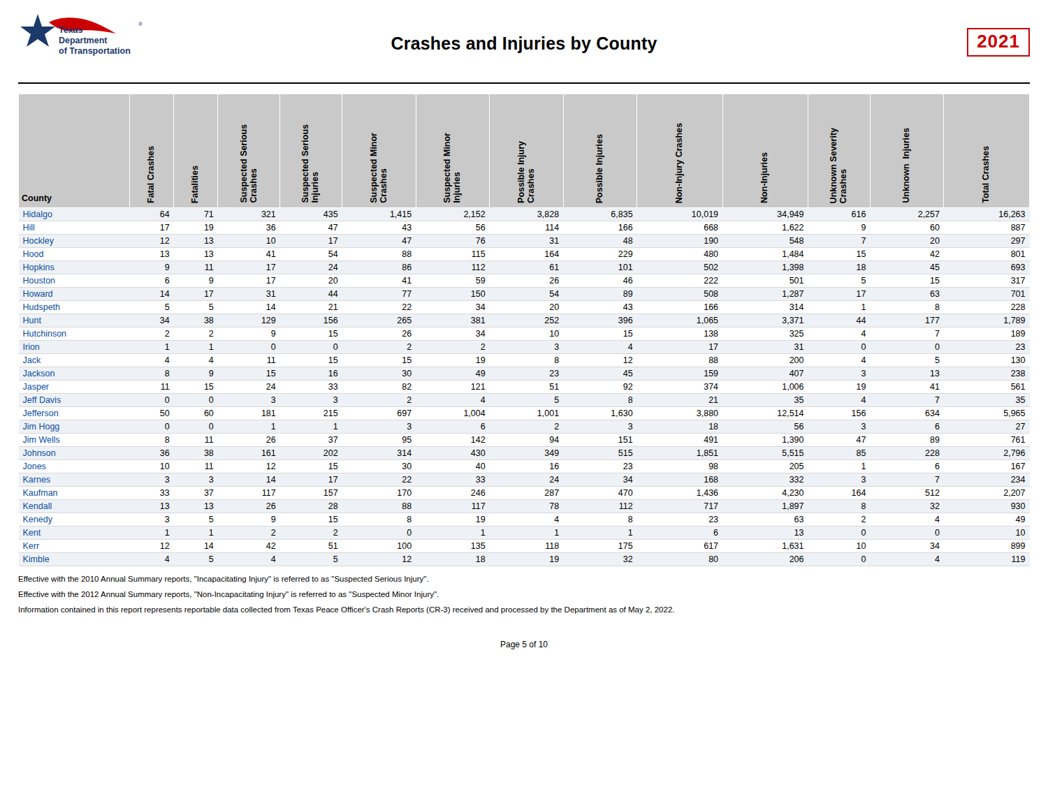Texas
Department
of Transportation
®
Crashes and Injuries by County
2021
| County | Fatal Crashes | Fatalities | Suspected Serious Crashes | Suspected Serious Injuries | Suspected Minor Crashes | Suspected Minor Injuries | Possible Injury Crashes | Possible Injuries | Non-Injury Crashes | Non-Injuries | Unknown Severity Crashes | Unknown Injuries | Total Crashes |
| --- | --- | --- | --- | --- | --- | --- | --- | --- | --- | --- | --- | --- | --- |
| Hidalgo | 64 | 71 | 321 | 435 | 1,415 | 2,152 | 3,828 | 6,835 | 10,019 | 34,949 | 616 | 2,257 | 16,263 |
| Hill | 17 | 19 | 36 | 47 | 43 | 56 | 114 | 166 | 668 | 1,622 | 9 | 60 | 887 |
| Hockley | 12 | 13 | 10 | 17 | 47 | 76 | 31 | 48 | 190 | 548 | 7 | 20 | 297 |
| Hood | 13 | 13 | 41 | 54 | 88 | 115 | 164 | 229 | 480 | 1,484 | 15 | 42 | 801 |
| Hopkins | 9 | 11 | 17 | 24 | 86 | 112 | 61 | 101 | 502 | 1,398 | 18 | 45 | 693 |
| Houston | 6 | 9 | 17 | 20 | 41 | 59 | 26 | 46 | 222 | 501 | 5 | 15 | 317 |
| Howard | 14 | 17 | 31 | 44 | 77 | 150 | 54 | 89 | 508 | 1,287 | 17 | 63 | 701 |
| Hudspeth | 5 | 5 | 14 | 21 | 22 | 34 | 20 | 43 | 166 | 314 | 1 | 8 | 228 |
| Hunt | 34 | 38 | 129 | 156 | 265 | 381 | 252 | 396 | 1,065 | 3,371 | 44 | 177 | 1,789 |
| Hutchinson | 2 | 2 | 9 | 15 | 26 | 34 | 10 | 15 | 138 | 325 | 4 | 7 | 189 |
| Irion | 1 | 1 | 0 | 0 | 2 | 2 | 3 | 4 | 17 | 31 | 0 | 0 | 23 |
| Jack | 4 | 4 | 11 | 15 | 15 | 19 | 8 | 12 | 88 | 200 | 4 | 5 | 130 |
| Jackson | 8 | 9 | 15 | 16 | 30 | 49 | 23 | 45 | 159 | 407 | 3 | 13 | 238 |
| Jasper | 11 | 15 | 24 | 33 | 82 | 121 | 51 | 92 | 374 | 1,006 | 19 | 41 | 561 |
| Jeff Davis | 0 | 0 | 3 | 3 | 2 | 4 | 5 | 8 | 21 | 35 | 4 | 7 | 35 |
| Jefferson | 50 | 60 | 181 | 215 | 697 | 1,004 | 1,001 | 1,630 | 3,880 | 12,514 | 156 | 634 | 5,965 |
| Jim Hogg | 0 | 0 | 1 | 1 | 3 | 6 | 2 | 3 | 18 | 56 | 3 | 6 | 27 |
| Jim Wells | 8 | 11 | 26 | 37 | 95 | 142 | 94 | 151 | 491 | 1,390 | 47 | 89 | 761 |
| Johnson | 36 | 38 | 161 | 202 | 314 | 430 | 349 | 515 | 1,851 | 5,515 | 85 | 228 | 2,796 |
| Jones | 10 | 11 | 12 | 15 | 30 | 40 | 16 | 23 | 98 | 205 | 1 | 6 | 167 |
| Karnes | 3 | 3 | 14 | 17 | 22 | 33 | 24 | 34 | 168 | 332 | 3 | 7 | 234 |
| Kaufman | 33 | 37 | 117 | 157 | 170 | 246 | 287 | 470 | 1,436 | 4,230 | 164 | 512 | 2,207 |
| Kendall | 13 | 13 | 26 | 28 | 88 | 117 | 78 | 112 | 717 | 1,897 | 8 | 32 | 930 |
| Kenedy | 3 | 5 | 9 | 15 | 8 | 19 | 4 | 8 | 23 | 63 | 2 | 4 | 49 |
| Kent | 1 | 1 | 2 | 2 | 0 | 1 | 1 | 1 | 6 | 13 | 0 | 0 | 10 |
| Kerr | 12 | 14 | 42 | 51 | 100 | 135 | 118 | 175 | 617 | 1,631 | 10 | 34 | 899 |
| Kimble | 4 | 5 | 4 | 5 | 12 | 18 | 19 | 32 | 80 | 206 | 0 | 4 | 119 |
Effective with the 2010 Annual Summary reports, "Incapacitating Injury" is referred to as "Suspected Serious Injury".
Effective with the 2012 Annual Summary reports, "Non-Incapacitating Injury" is referred to as "Suspected Minor Injury".
Information contained in this report represents reportable data collected from Texas Peace Officer's Crash Reports (CR-3) received and processed by the Department as of May 2, 2022.
Page 5 of 10